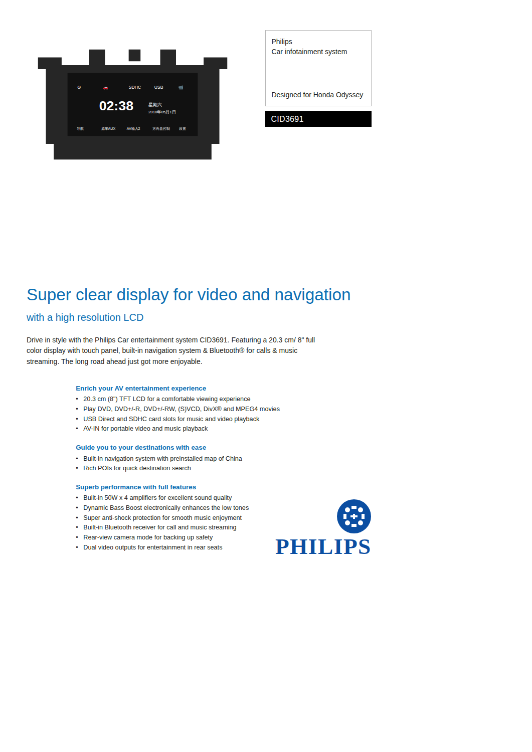Philips
Car infotainment system
Designed for Honda Odyssey
CID3691
Super clear display for video and navigation
with a high resolution LCD
Drive in style with the Philips Car entertainment system CID3691. Featuring a 20.3 cm/ 8" full color display with touch panel, built-in navigation system & Bluetooth® for calls & music streaming. The long road ahead just got more enjoyable.
Enrich your AV entertainment experience
20.3 cm (8") TFT LCD for a comfortable viewing experience
Play DVD, DVD+/-R, DVD+/-RW, (S)VCD, DivX® and MPEG4 movies
USB Direct and SDHC card slots for music and video playback
AV-IN for portable video and music playback
Guide you to your destinations with ease
Built-in navigation system with preinstalled map of China
Rich POIs for quick destination search
Superb performance with full features
Built-in 50W x 4 amplifiers for excellent sound quality
Dynamic Bass Boost electronically enhances the low tones
Super anti-shock protection for smooth music enjoyment
Built-in Bluetooth receiver for call and music streaming
Rear-view camera mode for backing up safety
Dual video outputs for entertainment in rear seats
PHILIPS